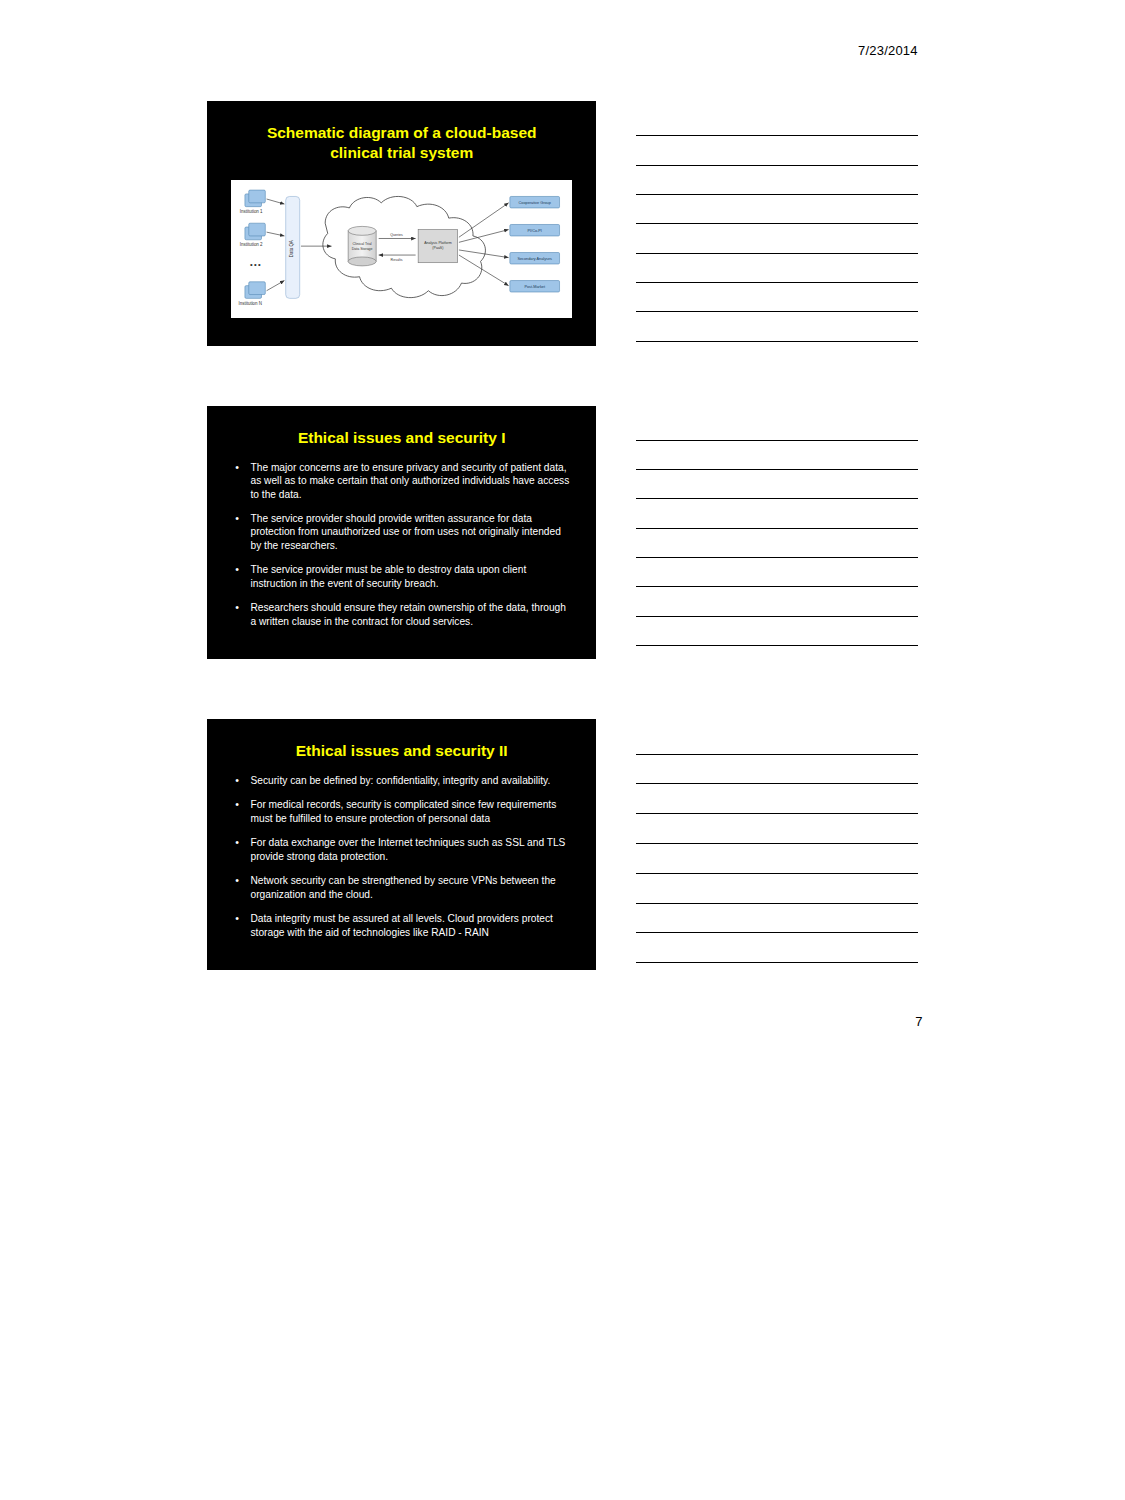7/23/2014
Schematic diagram of a cloud-based
clinical trial system
Institution 1 Institution 2 Institution N ••• Data QA Clinical Trial Data Storage Analysis Platform (PaaS) Queries Results Cooperative Group PI/Co-PI Secondary Analyses Post-Market
Ethical issues and security I
The major concerns are to ensure privacy and security of patient data, as well as to make certain that only authorized individuals have access to the data.
The service provider should provide written assurance for data protection from unauthorized use or from uses not originally intended by the researchers.
The service provider must be able to destroy data upon client instruction in the event of security breach.
Researchers should ensure they retain ownership of the data, through a written clause in the contract for cloud services.
Ethical issues and security II
Security can be defined by: confidentiality, integrity and availability.
For medical records, security is complicated since few requirements must be fulfilled to ensure protection of personal data
For data exchange over the Internet techniques such as SSL and TLS provide strong data protection.
Network security can be strengthened by secure VPNs between the organization and the cloud.
Data integrity must be assured at all levels. Cloud providers protect storage with the aid of technologies like RAID - RAIN
7